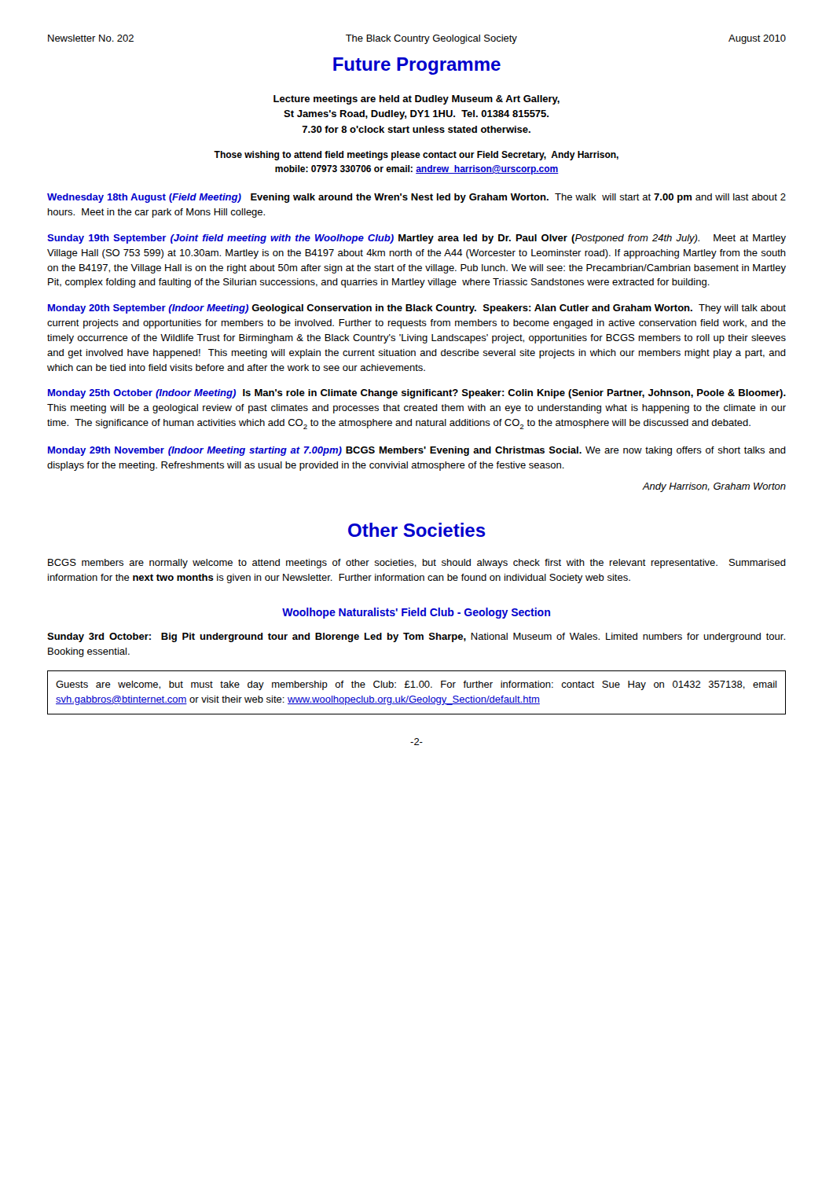Newsletter No. 202
The Black Country Geological Society
August 2010
Future Programme
Lecture meetings are held at Dudley Museum & Art Gallery,
St James's Road, Dudley, DY1 1HU. Tel. 01384 815575.
7.30 for 8 o'clock start unless stated otherwise.
Those wishing to attend field meetings please contact our Field Secretary, Andy Harrison,
mobile: 07973 330706 or email: andrew_harrison@urscorp.com
Wednesday 18th August (Field Meeting) Evening walk around the Wren's Nest led by Graham Worton. The walk will start at 7.00 pm and will last about 2 hours. Meet in the car park of Mons Hill college.
Sunday 19th September (Joint field meeting with the Woolhope Club) Martley area led by Dr. Paul Olver (Postponed from 24th July). Meet at Martley Village Hall (SO 753 599) at 10.30am. Martley is on the B4197 about 4km north of the A44 (Worcester to Leominster road). If approaching Martley from the south on the B4197, the Village Hall is on the right about 50m after sign at the start of the village. Pub lunch. We will see: the Precambrian/Cambrian basement in Martley Pit, complex folding and faulting of the Silurian successions, and quarries in Martley village where Triassic Sandstones were extracted for building.
Monday 20th September (Indoor Meeting) Geological Conservation in the Black Country. Speakers: Alan Cutler and Graham Worton. They will talk about current projects and opportunities for members to be involved. Further to requests from members to become engaged in active conservation field work, and the timely occurrence of the Wildlife Trust for Birmingham & the Black Country's 'Living Landscapes' project, opportunities for BCGS members to roll up their sleeves and get involved have happened! This meeting will explain the current situation and describe several site projects in which our members might play a part, and which can be tied into field visits before and after the work to see our achievements.
Monday 25th October (Indoor Meeting) Is Man's role in Climate Change significant? Speaker: Colin Knipe (Senior Partner, Johnson, Poole & Bloomer). This meeting will be a geological review of past climates and processes that created them with an eye to understanding what is happening to the climate in our time. The significance of human activities which add CO2 to the atmosphere and natural additions of CO2 to the atmosphere will be discussed and debated.
Monday 29th November (Indoor Meeting starting at 7.00pm) BCGS Members' Evening and Christmas Social. We are now taking offers of short talks and displays for the meeting. Refreshments will as usual be provided in the convivial atmosphere of the festive season.
Andy Harrison, Graham Worton
Other Societies
BCGS members are normally welcome to attend meetings of other societies, but should always check first with the relevant representative. Summarised information for the next two months is given in our Newsletter. Further information can be found on individual Society web sites.
Woolhope Naturalists' Field Club - Geology Section
Sunday 3rd October: Big Pit underground tour and Blorenge Led by Tom Sharpe, National Museum of Wales. Limited numbers for underground tour. Booking essential.
Guests are welcome, but must take day membership of the Club: £1.00. For further information: contact Sue Hay on 01432 357138, email svh.gabbros@btinternet.com or visit their web site: www.woolhopeclub.org.uk/Geology_Section/default.htm
-2-